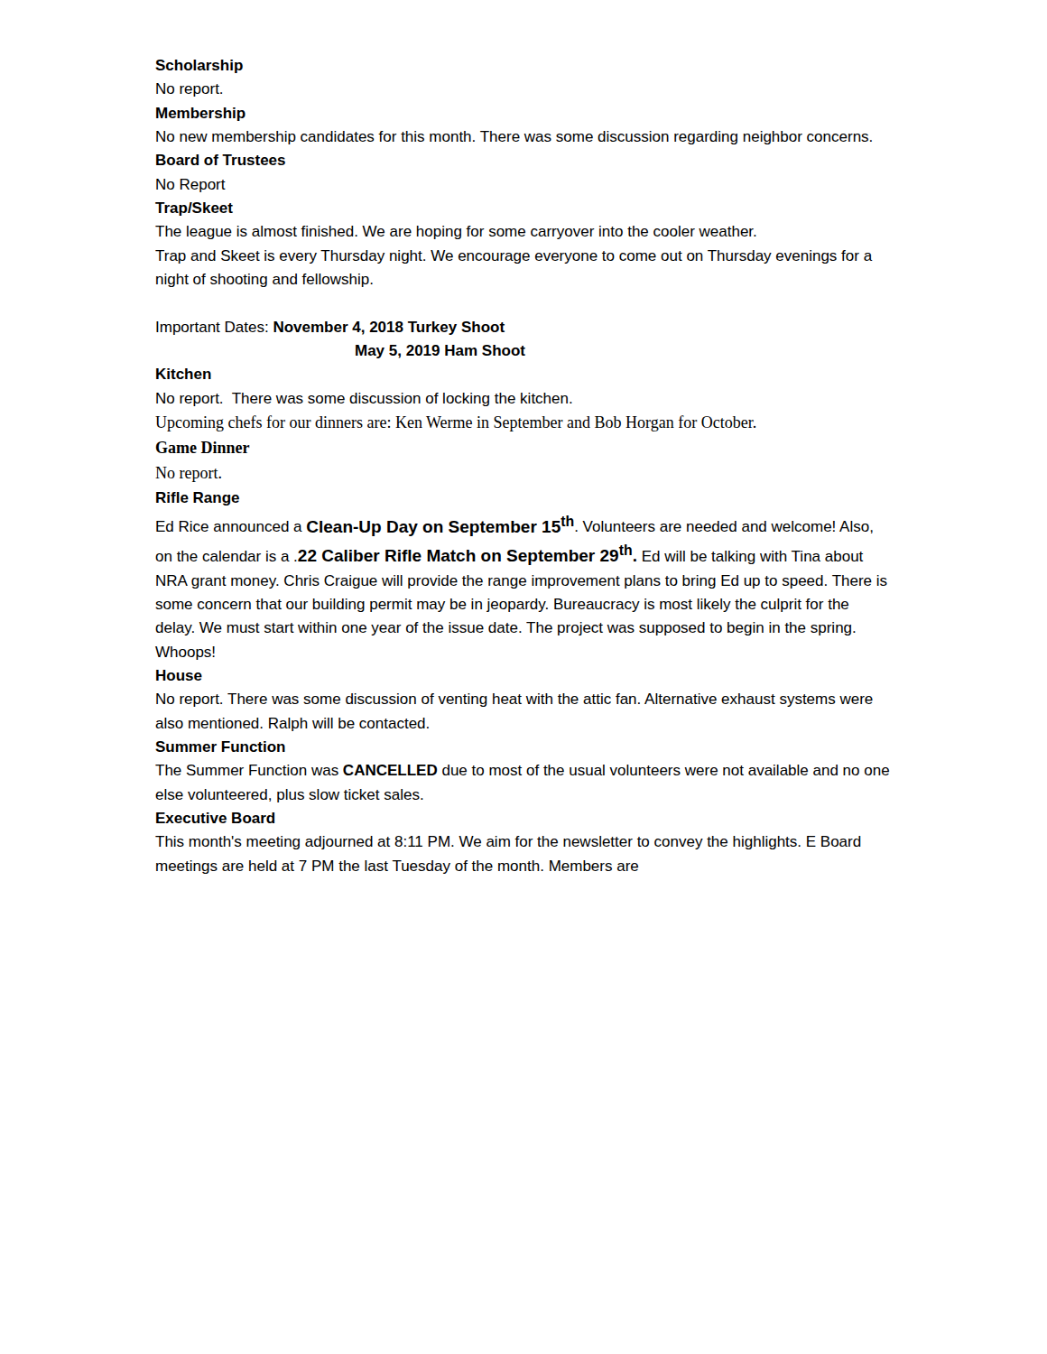Scholarship
No report.
Membership
No new membership candidates for this month. There was some discussion regarding neighbor concerns.
Board of Trustees
No Report
Trap/Skeet
The league is almost finished. We are hoping for some carryover into the cooler weather.
Trap and Skeet is every Thursday night. We encourage everyone to come out on Thursday evenings for a night of shooting and fellowship.
Important Dates: November 4, 2018 Turkey Shoot
May 5, 2019 Ham Shoot
Kitchen
No report. There was some discussion of locking the kitchen.
Upcoming chefs for our dinners are: Ken Werme in September and Bob Horgan for October.
Game Dinner
No report.
Rifle Range
Ed Rice announced a Clean-Up Day on September 15th. Volunteers are needed and welcome! Also, on the calendar is a .22 Caliber Rifle Match on September 29th. Ed will be talking with Tina about NRA grant money. Chris Craigue will provide the range improvement plans to bring Ed up to speed. There is some concern that our building permit may be in jeopardy. Bureaucracy is most likely the culprit for the delay. We must start within one year of the issue date. The project was supposed to begin in the spring. Whoops!
House
No report. There was some discussion of venting heat with the attic fan. Alternative exhaust systems were also mentioned. Ralph will be contacted.
Summer Function
The Summer Function was CANCELLED due to most of the usual volunteers were not available and no one else volunteered, plus slow ticket sales.
Executive Board
This month's meeting adjourned at 8:11 PM. We aim for the newsletter to convey the highlights. E Board meetings are held at 7 PM the last Tuesday of the month. Members are